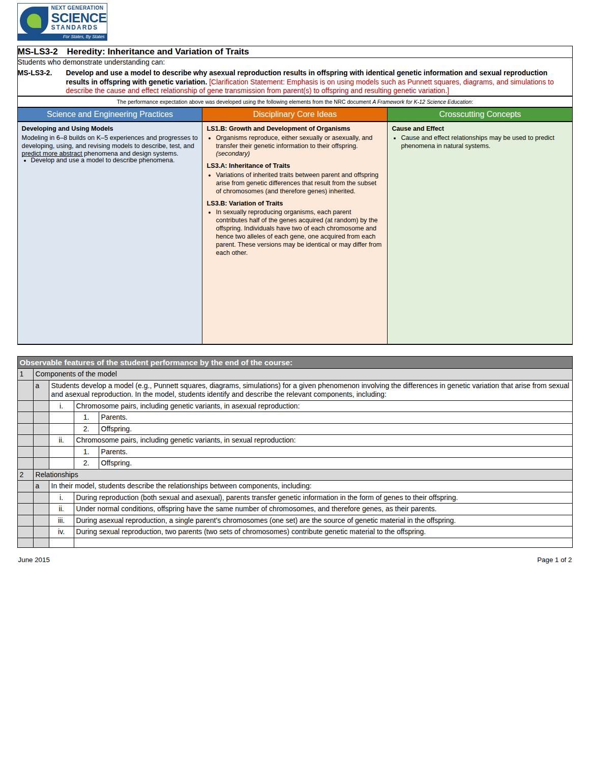NEXT GENERATION
SCIENCE
STANDARDS
For States, By States
| MS-LS3-2 Heredity: Inheritance and Variation of Traits |
| Students who demonstrate understanding can: MS-LS3-2. Develop and use a model to describe why asexual reproduction results in offspring with identical genetic information and sexual reproduction results in offspring with genetic variation. [Clarification Statement: Emphasis is on using models such as Punnett squares, diagrams, and simulations to describe the cause and effect relationship of gene transmission from parent(s) to offspring and resulting genetic variation.] |
| The performance expectation above was developed using the following elements from the NRC document A Framework for K-12 Science Education : |
| / Science and Engineering Practices / Disciplinary Core Ideas / Crosscutting Concepts / / Developing and Using Models Modeling in 6–8 builds on K–5 experiences and progresses to developing, using, and revising models to describe, test, and predict more abstract phenomena and design systems. Develop and use a model to describe phenomena. / LS1.B: Growth and Development of Organisms Organisms reproduce, either sexually or asexually, and transfer their genetic information to their offspring. (secondary) LS3.A: Inheritance of Traits Variations of inherited traits between parent and offspring arise from genetic differences that result from the subset of chromosomes (and therefore genes) inherited. LS3.B: Variation of Traits In sexually reproducing organisms, each parent contributes half of the genes acquired (at random) by the offspring. Individuals have two of each chromosome and hence two alleles of each gene, one acquired from each parent. These versions may be identical or may differ from each other. / Cause and Effect Cause and effect relationships may be used to predict phenomena in natural systems. / |
| Observable features of the student performance by the end of the course: |
| 1 | Components of the model |
| | a | Students develop a model (e.g., Punnett squares, diagrams, simulations) for a given phenomenon involving the differences in genetic variation that arise from sexual and asexual reproduction. In the model, students identify and describe the relevant components, including: |
| | | i. | Chromosome pairs, including genetic variants, in asexual reproduction: |
| | | | 1. | Parents. |
| | | | 2. | Offspring. |
| | | ii. | Chromosome pairs, including genetic variants, in sexual reproduction: |
| | | | 1. | Parents. |
| | | | 2. | Offspring. |
| 2 | Relationships |
| | a | In their model, students describe the relationships between components, including: |
| | | i. | During reproduction (both sexual and asexual), parents transfer genetic information in the form of genes to their offspring. |
| | | ii. | Under normal conditions, offspring have the same number of chromosomes, and therefore genes, as their parents. |
| | | iii. | During asexual reproduction, a single parent’s chromosomes (one set) are the source of genetic material in the offspring. |
| | | iv. | During sexual reproduction, two parents (two sets of chromosomes) contribute genetic material to the offspring. |
| June 2015 | Page 1 of 2 |